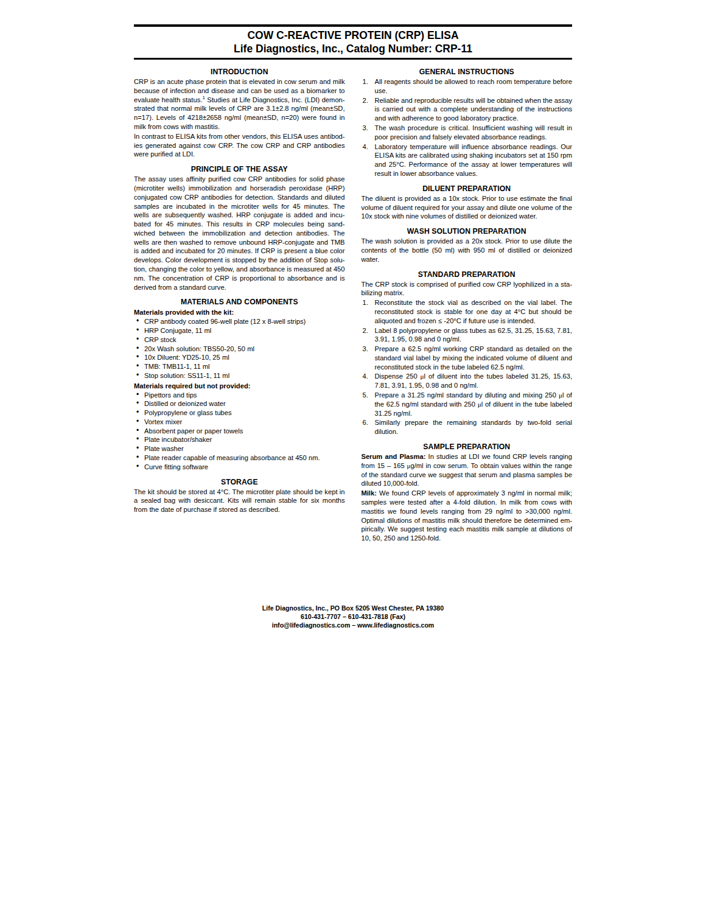COW C-REACTIVE PROTEIN (CRP) ELISA
Life Diagnostics, Inc., Catalog Number: CRP-11
INTRODUCTION
CRP is an acute phase protein that is elevated in cow serum and milk because of infection and disease and can be used as a biomarker to evaluate health status.1 Studies at Life Diagnostics, Inc. (LDI) demonstrated that normal milk levels of CRP are 3.1±2.8 ng/ml (mean±SD, n=17). Levels of 4218±2658 ng/ml (mean±SD, n=20) were found in milk from cows with mastitis.
In contrast to ELISA kits from other vendors, this ELISA uses antibodies generated against cow CRP. The cow CRP and CRP antibodies were purified at LDI.
PRINCIPLE OF THE ASSAY
The assay uses affinity purified cow CRP antibodies for solid phase (microtiter wells) immobilization and horseradish peroxidase (HRP) conjugated cow CRP antibodies for detection. Standards and diluted samples are incubated in the microtiter wells for 45 minutes. The wells are subsequently washed. HRP conjugate is added and incubated for 45 minutes. This results in CRP molecules being sandwiched between the immobilization and detection antibodies. The wells are then washed to remove unbound HRP-conjugate and TMB is added and incubated for 20 minutes. If CRP is present a blue color develops. Color development is stopped by the addition of Stop solution, changing the color to yellow, and absorbance is measured at 450 nm. The concentration of CRP is proportional to absorbance and is derived from a standard curve.
MATERIALS AND COMPONENTS
Materials provided with the kit:
CRP antibody coated 96-well plate (12 x 8-well strips)
HRP Conjugate, 11 ml
CRP stock
20x Wash solution: TBS50-20, 50 ml
10x Diluent: YD25-10, 25 ml
TMB: TMB11-1, 11 ml
Stop solution: SS11-1, 11 ml
Materials required but not provided:
Pipettors and tips
Distilled or deionized water
Polypropylene or glass tubes
Vortex mixer
Absorbent paper or paper towels
Plate incubator/shaker
Plate washer
Plate reader capable of measuring absorbance at 450 nm.
Curve fitting software
STORAGE
The kit should be stored at 4°C. The microtiter plate should be kept in a sealed bag with desiccant. Kits will remain stable for six months from the date of purchase if stored as described.
GENERAL INSTRUCTIONS
All reagents should be allowed to reach room temperature before use.
Reliable and reproducible results will be obtained when the assay is carried out with a complete understanding of the instructions and with adherence to good laboratory practice.
The wash procedure is critical. Insufficient washing will result in poor precision and falsely elevated absorbance readings.
Laboratory temperature will influence absorbance readings. Our ELISA kits are calibrated using shaking incubators set at 150 rpm and 25°C. Performance of the assay at lower temperatures will result in lower absorbance values.
DILUENT PREPARATION
The diluent is provided as a 10x stock. Prior to use estimate the final volume of diluent required for your assay and dilute one volume of the 10x stock with nine volumes of distilled or deionized water.
WASH SOLUTION PREPARATION
The wash solution is provided as a 20x stock. Prior to use dilute the contents of the bottle (50 ml) with 950 ml of distilled or deionized water.
STANDARD PREPARATION
The CRP stock is comprised of purified cow CRP lyophilized in a stabilizing matrix.
Reconstitute the stock vial as described on the vial label. The reconstituted stock is stable for one day at 4°C but should be aliquoted and frozen ≤ -20°C if future use is intended.
Label 8 polypropylene or glass tubes as 62.5, 31.25, 15.63, 7.81, 3.91, 1.95, 0.98 and 0 ng/ml.
Prepare a 62.5 ng/ml working CRP standard as detailed on the standard vial label by mixing the indicated volume of diluent and reconstituted stock in the tube labeled 62.5 ng/ml.
Dispense 250 μl of diluent into the tubes labeled 31.25, 15.63, 7.81, 3.91, 1.95, 0.98 and 0 ng/ml.
Prepare a 31.25 ng/ml standard by diluting and mixing 250 μl of the 62.5 ng/ml standard with 250 μl of diluent in the tube labeled 31.25 ng/ml.
Similarly prepare the remaining standards by two-fold serial dilution.
SAMPLE PREPARATION
Serum and Plasma: In studies at LDI we found CRP levels ranging from 15 – 165 μg/ml in cow serum. To obtain values within the range of the standard curve we suggest that serum and plasma samples be diluted 10,000-fold.
Milk: We found CRP levels of approximately 3 ng/ml in normal milk; samples were tested after a 4-fold dilution. In milk from cows with mastitis we found levels ranging from 29 ng/ml to >30,000 ng/ml. Optimal dilutions of mastitis milk should therefore be determined empirically. We suggest testing each mastitis milk sample at dilutions of 10, 50, 250 and 1250-fold.
Life Diagnostics, Inc., PO Box 5205 West Chester, PA 19380
610-431-7707 – 610-431-7818 (Fax)
info@lifediagnostics.com – www.lifediagnostics.com